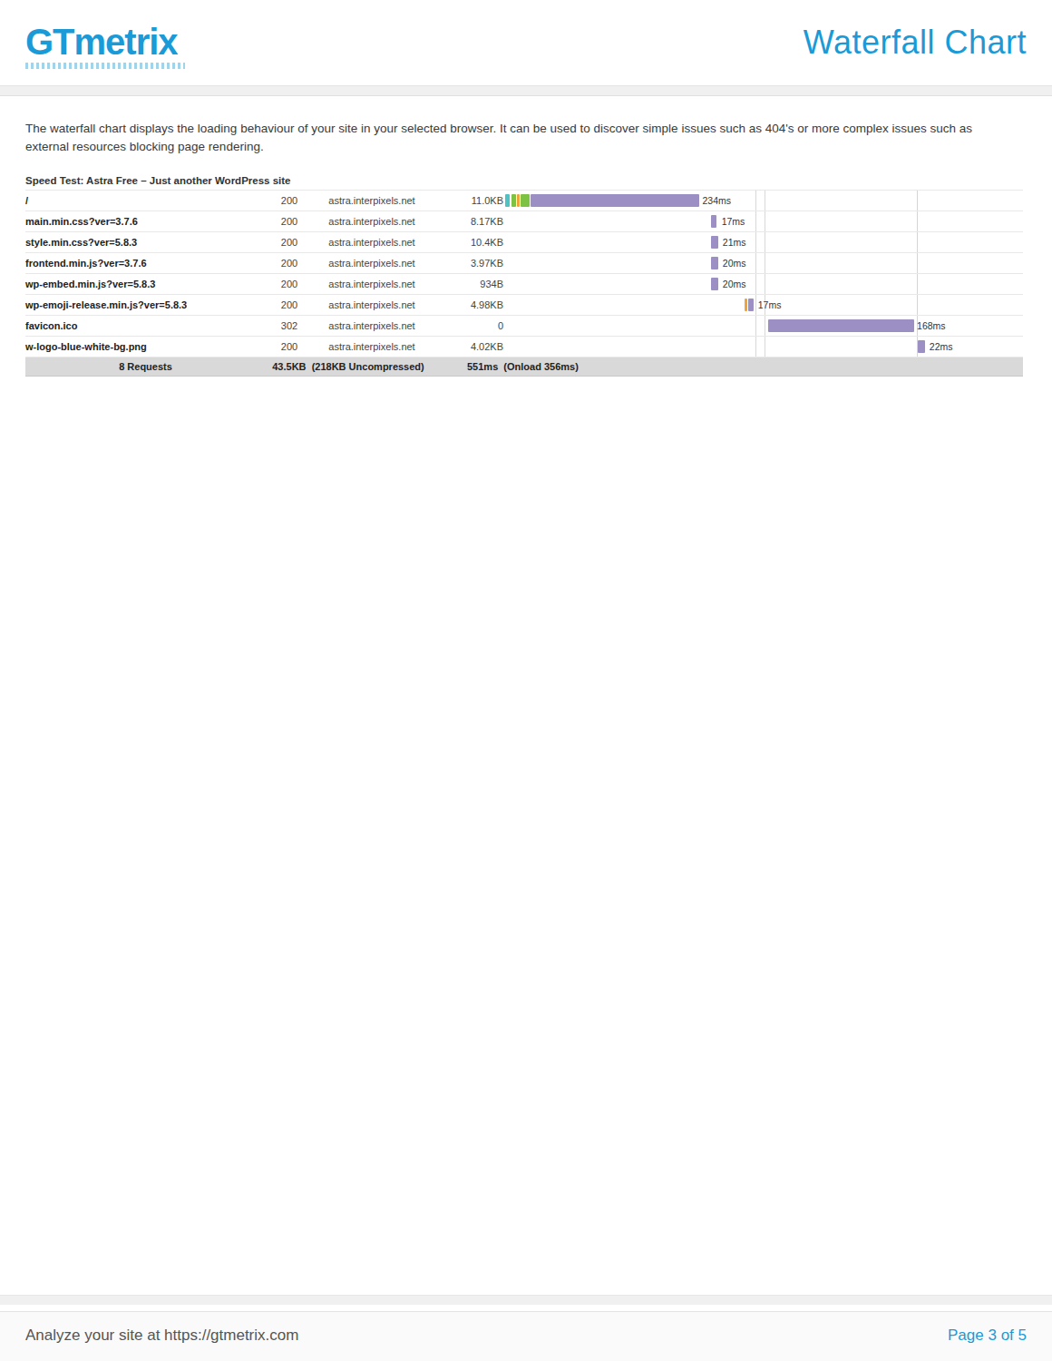GT metrix
Waterfall Chart
The waterfall chart displays the loading behaviour of your site in your selected browser. It can be used to discover simple issues such as 404's or more complex issues such as external resources blocking page rendering.
Speed Test: Astra Free – Just another WordPress site
| / | 200 | astra.interpixels.net | 11.0KB | 234ms |
| main.min.css?ver=3.7.6 | 200 | astra.interpixels.net | 8.17KB | 17ms |
| style.min.css?ver=5.8.3 | 200 | astra.interpixels.net | 10.4KB | 21ms |
| frontend.min.js?ver=3.7.6 | 200 | astra.interpixels.net | 3.97KB | 20ms |
| wp-embed.min.js?ver=5.8.3 | 200 | astra.interpixels.net | 934B | 20ms |
| wp-emoji-release.min.js?ver=5.8.3 | 200 | astra.interpixels.net | 4.98KB | 17ms |
| favicon.ico | 302 | astra.interpixels.net | 0 | 168ms |
| w-logo-blue-white-bg.png | 200 | astra.interpixels.net | 4.02KB | 22ms |
| 8 Requests | 43.5KB (218KB Uncompressed) | 551ms (Onload 356ms) |
Analyze your site at https://gtmetrix.com
Page 3 of 5